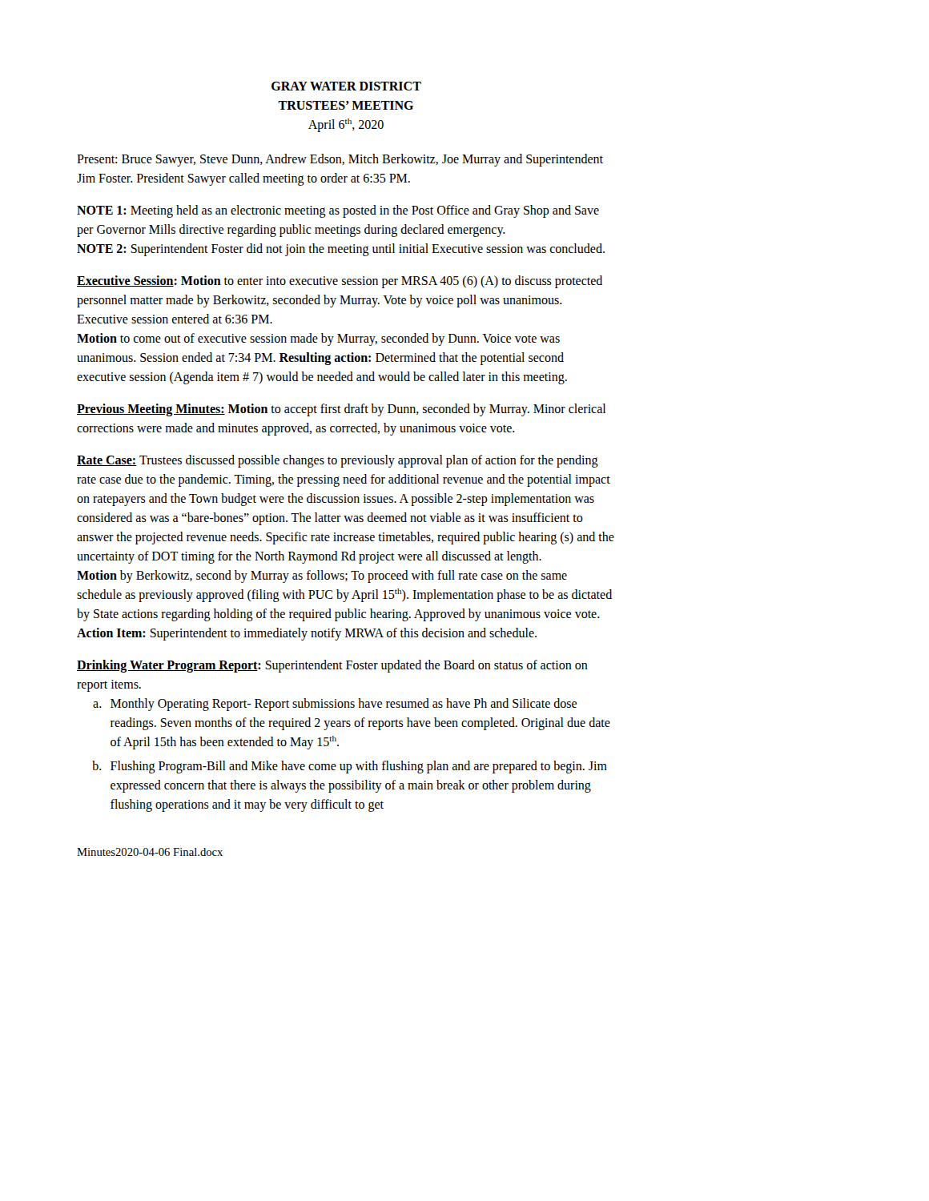GRAY WATER DISTRICT TRUSTEES’ MEETING April 6th, 2020
Present: Bruce Sawyer, Steve Dunn, Andrew Edson, Mitch Berkowitz, Joe Murray and Superintendent Jim Foster. President Sawyer called meeting to order at 6:35 PM.
NOTE 1: Meeting held as an electronic meeting as posted in the Post Office and Gray Shop and Save per Governor Mills directive regarding public meetings during declared emergency.
NOTE 2: Superintendent Foster did not join the meeting until initial Executive session was concluded.
Executive Session: Motion to enter into executive session per MRSA 405 (6) (A) to discuss protected personnel matter made by Berkowitz, seconded by Murray. Vote by voice poll was unanimous. Executive session entered at 6:36 PM.
Motion to come out of executive session made by Murray, seconded by Dunn. Voice vote was unanimous. Session ended at 7:34 PM. Resulting action: Determined that the potential second executive session (Agenda item # 7) would be needed and would be called later in this meeting.
Previous Meeting Minutes: Motion to accept first draft by Dunn, seconded by Murray. Minor clerical corrections were made and minutes approved, as corrected, by unanimous voice vote.
Rate Case: Trustees discussed possible changes to previously approval plan of action for the pending rate case due to the pandemic. Timing, the pressing need for additional revenue and the potential impact on ratepayers and the Town budget were the discussion issues. A possible 2-step implementation was considered as was a “bare-bones” option. The latter was deemed not viable as it was insufficient to answer the projected revenue needs. Specific rate increase timetables, required public hearing (s) and the uncertainty of DOT timing for the North Raymond Rd project were all discussed at length.
Motion by Berkowitz, second by Murray as follows; To proceed with full rate case on the same schedule as previously approved (filing with PUC by April 15th). Implementation phase to be as dictated by State actions regarding holding of the required public hearing. Approved by unanimous voice vote.
Action Item: Superintendent to immediately notify MRWA of this decision and schedule.
Drinking Water Program Report: Superintendent Foster updated the Board on status of action on report items.
Monthly Operating Report- Report submissions have resumed as have Ph and Silicate dose readings. Seven months of the required 2 years of reports have been completed. Original due date of April 15th has been extended to May 15th.
Flushing Program-Bill and Mike have come up with flushing plan and are prepared to begin. Jim expressed concern that there is always the possibility of a main break or other problem during flushing operations and it may be very difficult to get
Minutes2020-04-06 Final.docx